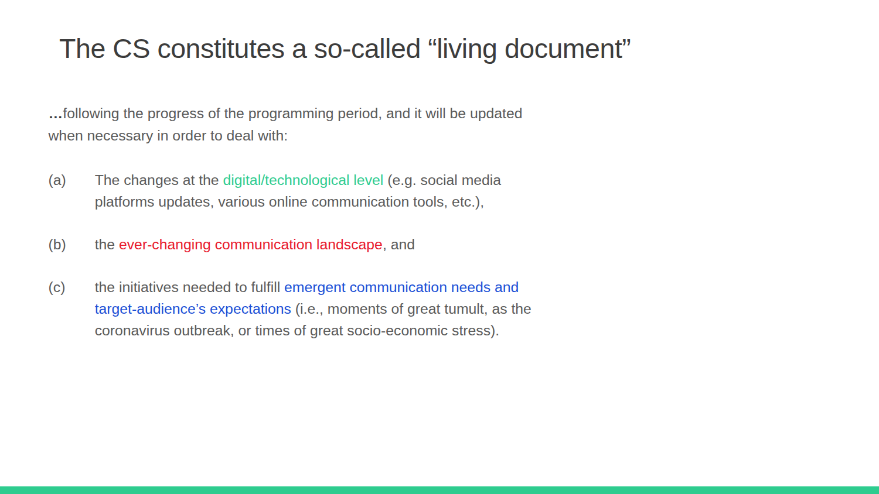The CS constitutes a so-called “living document”
…following the progress of the programming period, and it will be updated when necessary in order to deal with:
The changes at the digital/technological level (e.g. social media platforms updates, various online communication tools, etc.),
the ever-changing communication landscape, and
the initiatives needed to fulfill emergent communication needs and target-audience’s expectations (i.e., moments of great tumult, as the coronavirus outbreak, or times of great socio-economic stress).